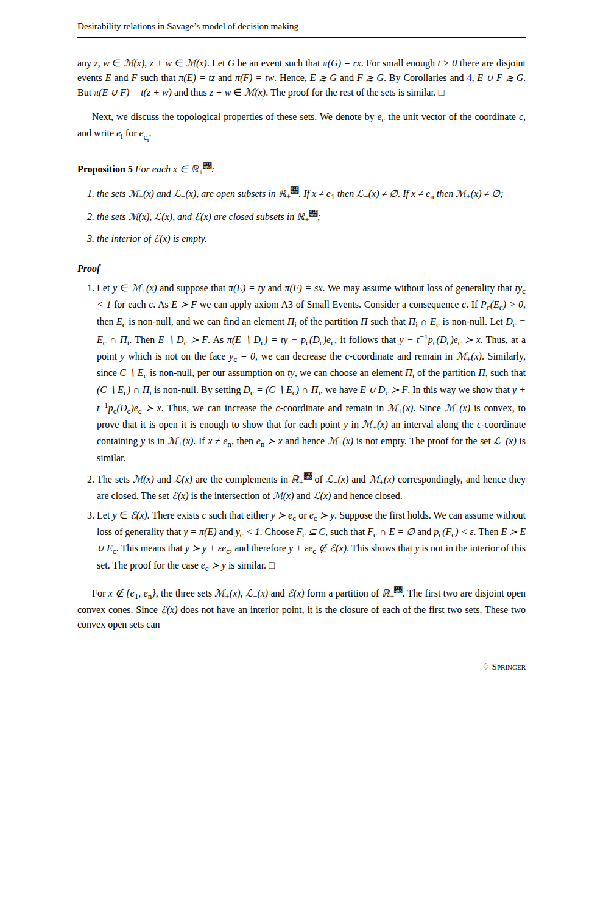Desirability relations in Savage’s model of decision making
any z, w ∈ ℳ(x), z + w ∈ ℳ(x). Let G be an event such that π(G) = rx. For small enough t > 0 there are disjoint events E and F such that π(E) = tz and π(F) = tw. Hence, E ≳ G and F ≳ G. By Corollaries and 4, E ∪ F ≳ G. But π(E ∪ F) = t(z + w) and thus z + w ∈ ℳ(x). The proof for the rest of the sets is similar. □
Next, we discuss the topological properties of these sets. We denote by ec the unit vector of the coordinate c, and write ei for eci.
Proposition 5 For each x ∈ ℝ+𝒠:
the sets ℳ+(x) and ℒ−(x), are open subsets in ℝ+𝒠. If x ≠ e1 then ℒ−(x) ≠ ∅. If x ≠ en then ℳ+(x) ≠ ∅;
the sets ℳ(x), ℒ(x), and ℰ(x) are closed subsets in ℝ+𝒠;
the interior of ℰ(x) is empty.
Proof
Let y ∈ ℳ+(x) and suppose that π(E) = ty and π(F) = sx. We may assume without loss of generality that tyc < 1 for each c. As E ≻ F we can apply axiom A3 of Small Events. Consider a consequence c. If Pc(Ec) > 0, then Ec is non-null, and we can find an element Πi of the partition Π such that Πi ∩ Ec is non-null. Let Dc = Ec ∩ Πi. Then E ∖ Dc ≻ F. As π(E ∖ Dc) = ty − pc(Dc)ec, it follows that y − t−1pc(Dc)ec ≻ x. Thus, at a point y which is not on the face yc = 0, we can decrease the c-coordinate and remain in ℳ+(x). Similarly, since C ∖ Ec is non-null, per our assumption on ty, we can choose an element Πi of the partition Π, such that (C ∖ Ec) ∩ Πi is non-null. By setting Dc = (C ∖ Ec) ∩ Πi, we have E ∪ Dc ≻ F. In this way we show that y + t−1pc(Dc)ec ≻ x. Thus, we can increase the c-coordinate and remain in ℳ+(x). Since ℳ+(x) is convex, to prove that it is open it is enough to show that for each point y in ℳ+(x) an interval along the c-coordinate containing y is in ℳ+(x). If x ≠ en, then en ≻ x and hence ℳ+(x) is not empty. The proof for the set ℒ−(x) is similar.
The sets ℳ(x) and ℒ(x) are the complements in ℝ+𝒠 of ℒ−(x) and ℳ+(x) correspondingly, and hence they are closed. The set ℰ(x) is the intersection of ℳ(x) and ℒ(x) and hence closed.
Let y ∈ ℰ(x). There exists c such that either y ≻ ec or ec ≻ y. Suppose the first holds. We can assume without loss of generality that y = π(E) and yc < 1. Choose Fc ⊆ C, such that Fc ∩ E = ∅ and pc(Fc) < ε. Then E ≻ E ∪ Ec. This means that y ≻ y + εec, and therefore y + εec ∉ ℰ(x). This shows that y is not in the interior of this set. The proof for the case ec ≻ y is similar. □
For x ∉ {e1, en}, the three sets ℳ+(x), ℒ−(x) and ℰ(x) form a partition of ℝ+𝒠. The first two are disjoint open convex cones. Since ℰ(x) does not have an interior point, it is the closure of each of the first two sets. These two convex open sets can
♢ Springer